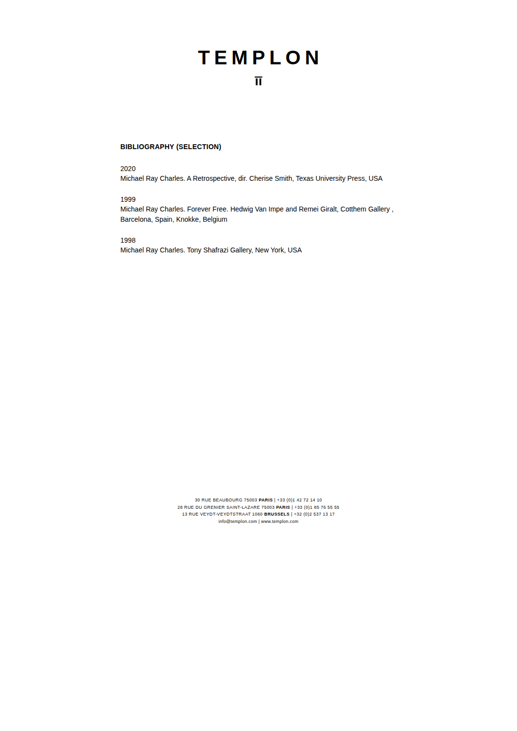TEMPLON
īī
BIBLIOGRAPHY (SELECTION)
2020
Michael Ray Charles. A Retrospective, dir. Cherise Smith, Texas University Press, USA
1999
Michael Ray Charles. Forever Free. Hedwig Van Impe and Remei Giralt, Cotthem Gallery , Barcelona, Spain, Knokke, Belgium
1998
Michael Ray Charles. Tony Shafrazi Gallery, New York, USA
30 RUE BEAUBOURG 75003 PARIS | +33 (0)1 42 72 14 10
28 RUE DU GRENIER SAINT-LAZARE 75003 PARIS | +33 (0)1 85 76 55 55
13 RUE VEYDT-VEYDTSTRAAT 1060 BRUSSELS | +32 (0)2 537 13 17
info@templon.com | www.templon.com